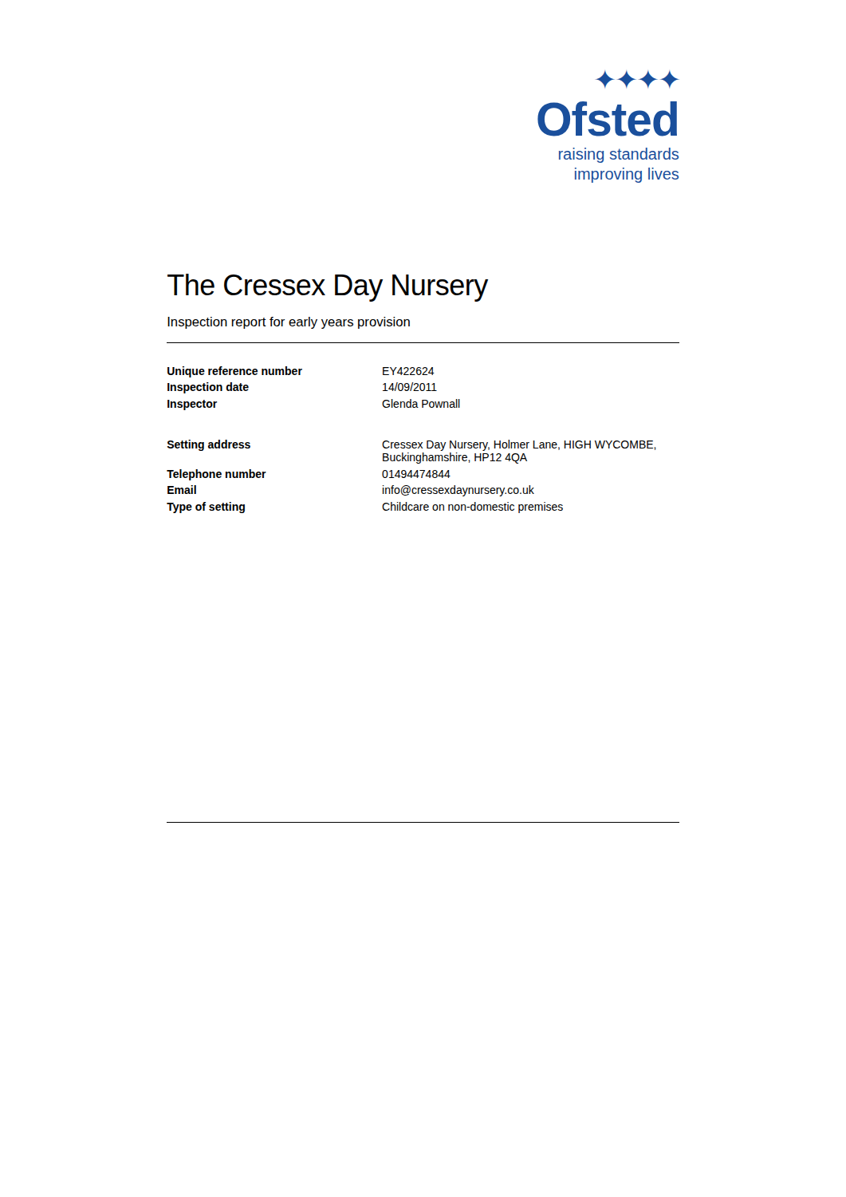✦✦✦✦
Ofsted
raising standards
improving lives
The Cressex Day Nursery
Inspection report for early years provision
| Unique reference number | EY422624 |
| Inspection date | 14/09/2011 |
| Inspector | Glenda Pownall |
| Setting address | Cressex Day Nursery, Holmer Lane, HIGH WYCOMBE, Buckinghamshire, HP12 4QA |
| Telephone number | 01494474844 |
| Email | info@cressexdaynursery.co.uk |
| Type of setting | Childcare on non-domestic premises |